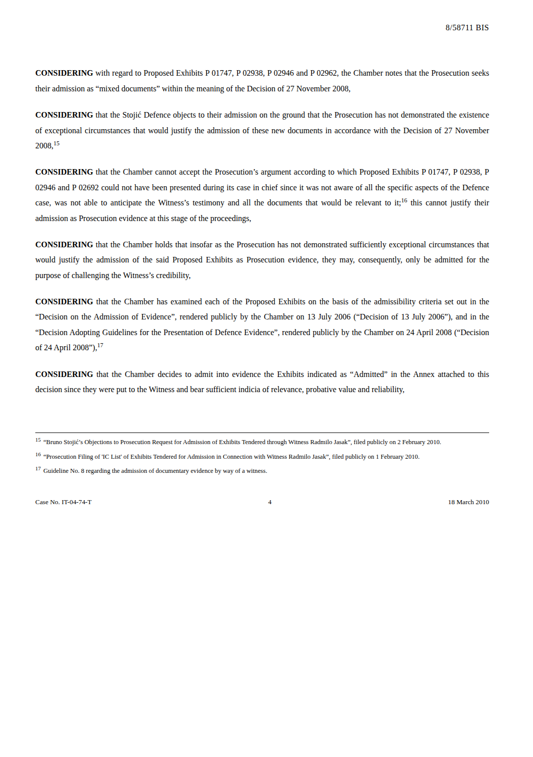8/58711 BIS
CONSIDERING with regard to Proposed Exhibits P 01747, P 02938, P 02946 and P 02962, the Chamber notes that the Prosecution seeks their admission as “mixed documents” within the meaning of the Decision of 27 November 2008,
CONSIDERING that the Stojić Defence objects to their admission on the ground that the Prosecution has not demonstrated the existence of exceptional circumstances that would justify the admission of these new documents in accordance with the Decision of 27 November 2008,15
CONSIDERING that the Chamber cannot accept the Prosecution’s argument according to which Proposed Exhibits P 01747, P 02938, P 02946 and P 02692 could not have been presented during its case in chief since it was not aware of all the specific aspects of the Defence case, was not able to anticipate the Witness’s testimony and all the documents that would be relevant to it;16 this cannot justify their admission as Prosecution evidence at this stage of the proceedings,
CONSIDERING that the Chamber holds that insofar as the Prosecution has not demonstrated sufficiently exceptional circumstances that would justify the admission of the said Proposed Exhibits as Prosecution evidence, they may, consequently, only be admitted for the purpose of challenging the Witness’s credibility,
CONSIDERING that the Chamber has examined each of the Proposed Exhibits on the basis of the admissibility criteria set out in the “Decision on the Admission of Evidence”, rendered publicly by the Chamber on 13 July 2006 (“Decision of 13 July 2006”), and in the “Decision Adopting Guidelines for the Presentation of Defence Evidence”, rendered publicly by the Chamber on 24 April 2008 (“Decision of 24 April 2008”),17
CONSIDERING that the Chamber decides to admit into evidence the Exhibits indicated as “Admitted” in the Annex attached to this decision since they were put to the Witness and bear sufficient indicia of relevance, probative value and reliability,
15 “Bruno Stojić’s Objections to Prosecution Request for Admission of Exhibits Tendered through Witness Radmilo Jasak”, filed publicly on 2 February 2010.
16 “Prosecution Filing of 'IC List' of Exhibits Tendered for Admission in Connection with Witness Radmilo Jasak”, filed publicly on 1 February 2010.
17 Guideline No. 8 regarding the admission of documentary evidence by way of a witness.
Case No. IT-04-74-T 4 18 March 2010